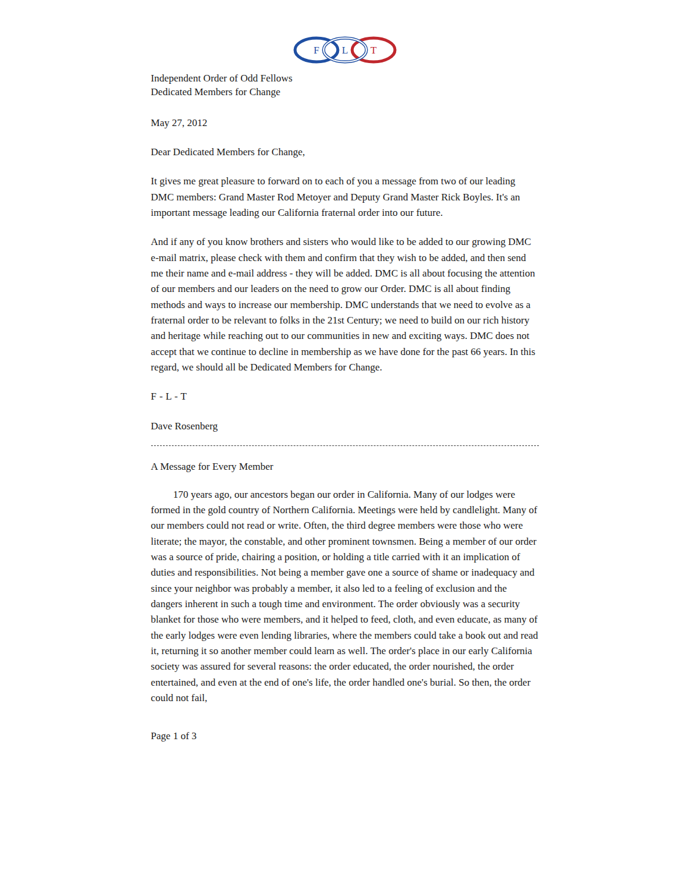F L T
Independent Order of Odd Fellows
Dedicated Members for Change
May 27, 2012
Dear Dedicated Members for Change,
It gives me great pleasure to forward on to each of you a message from two of our leading DMC members: Grand Master Rod Metoyer and Deputy Grand Master Rick Boyles. It's an important message leading our California fraternal order into our future.
And if any of you know brothers and sisters who would like to be added to our growing DMC e-mail matrix, please check with them and confirm that they wish to be added, and then send me their name and e-mail address - they will be added. DMC is all about focusing the attention of our members and our leaders on the need to grow our Order. DMC is all about finding methods and ways to increase our membership. DMC understands that we need to evolve as a fraternal order to be relevant to folks in the 21st Century; we need to build on our rich history and heritage while reaching out to our communities in new and exciting ways. DMC does not accept that we continue to decline in membership as we have done for the past 66 years. In this regard, we should all be Dedicated Members for Change.
F - L - T
Dave Rosenberg
A Message for Every Member
170 years ago, our ancestors began our order in California. Many of our lodges were formed in the gold country of Northern California. Meetings were held by candlelight. Many of our members could not read or write. Often, the third degree members were those who were literate; the mayor, the constable, and other prominent townsmen. Being a member of our order was a source of pride, chairing a position, or holding a title carried with it an implication of duties and responsibilities. Not being a member gave one a source of shame or inadequacy and since your neighbor was probably a member, it also led to a feeling of exclusion and the dangers inherent in such a tough time and environment. The order obviously was a security blanket for those who were members, and it helped to feed, cloth, and even educate, as many of the early lodges were even lending libraries, where the members could take a book out and read it, returning it so another member could learn as well. The order's place in our early California society was assured for several reasons: the order educated, the order nourished, the order entertained, and even at the end of one's life, the order handled one's burial. So then, the order could not fail,
Page 1 of 3